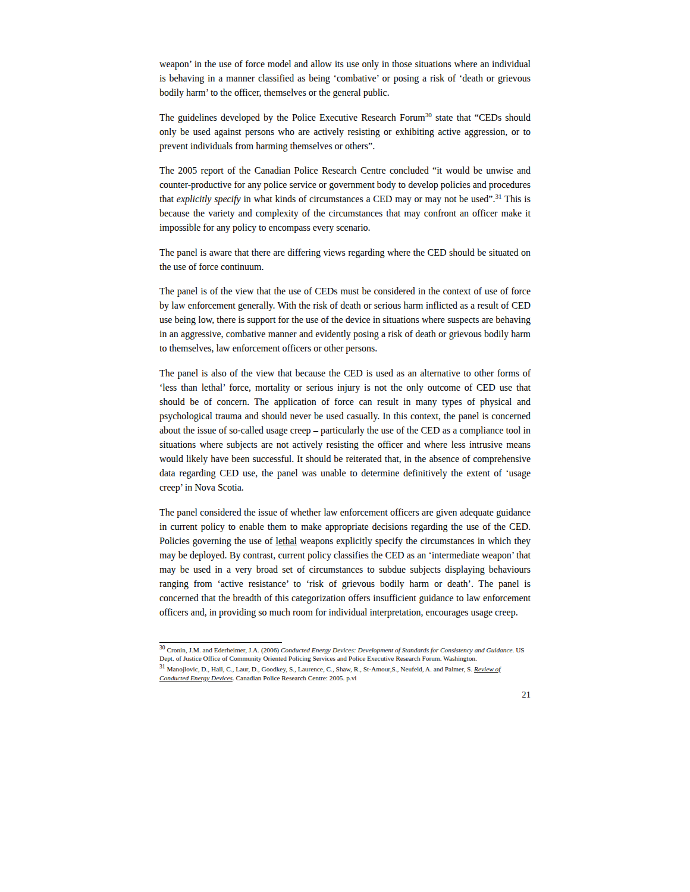weapon’ in the use of force model and allow its use only in those situations where an individual is behaving in a manner classified as being ‘combative’ or posing a risk of ‘death or grievous bodily harm’ to the officer, themselves or the general public.
The guidelines developed by the Police Executive Research Forum30 state that “CEDs should only be used against persons who are actively resisting or exhibiting active aggression, or to prevent individuals from harming themselves or others”.
The 2005 report of the Canadian Police Research Centre concluded “it would be unwise and counter-productive for any police service or government body to develop policies and procedures that explicitly specify in what kinds of circumstances a CED may or may not be used”.31 This is because the variety and complexity of the circumstances that may confront an officer make it impossible for any policy to encompass every scenario.
The panel is aware that there are differing views regarding where the CED should be situated on the use of force continuum.
The panel is of the view that the use of CEDs must be considered in the context of use of force by law enforcement generally. With the risk of death or serious harm inflicted as a result of CED use being low, there is support for the use of the device in situations where suspects are behaving in an aggressive, combative manner and evidently posing a risk of death or grievous bodily harm to themselves, law enforcement officers or other persons.
The panel is also of the view that because the CED is used as an alternative to other forms of ‘less than lethal’ force, mortality or serious injury is not the only outcome of CED use that should be of concern. The application of force can result in many types of physical and psychological trauma and should never be used casually. In this context, the panel is concerned about the issue of so-called usage creep – particularly the use of the CED as a compliance tool in situations where subjects are not actively resisting the officer and where less intrusive means would likely have been successful. It should be reiterated that, in the absence of comprehensive data regarding CED use, the panel was unable to determine definitively the extent of ‘usage creep’ in Nova Scotia.
The panel considered the issue of whether law enforcement officers are given adequate guidance in current policy to enable them to make appropriate decisions regarding the use of the CED. Policies governing the use of lethal weapons explicitly specify the circumstances in which they may be deployed. By contrast, current policy classifies the CED as an ‘intermediate weapon’ that may be used in a very broad set of circumstances to subdue subjects displaying behaviours ranging from ‘active resistance’ to ‘risk of grievous bodily harm or death’. The panel is concerned that the breadth of this categorization offers insufficient guidance to law enforcement officers and, in providing so much room for individual interpretation, encourages usage creep.
30 Cronin, J.M. and Ederheimer, J.A. (2006) Conducted Energy Devices: Development of Standards for Consistency and Guidance. US Dept. of Justice Office of Community Oriented Policing Services and Police Executive Research Forum. Washington.
31 Manojlovic, D., Hall, C., Laur, D., Goodkey, S., Laurence, C., Shaw, R., St-Amour,S., Neufeld, A. and Palmer, S. Review of Conducted Energy Devices. Canadian Police Research Centre: 2005. p.vi
21